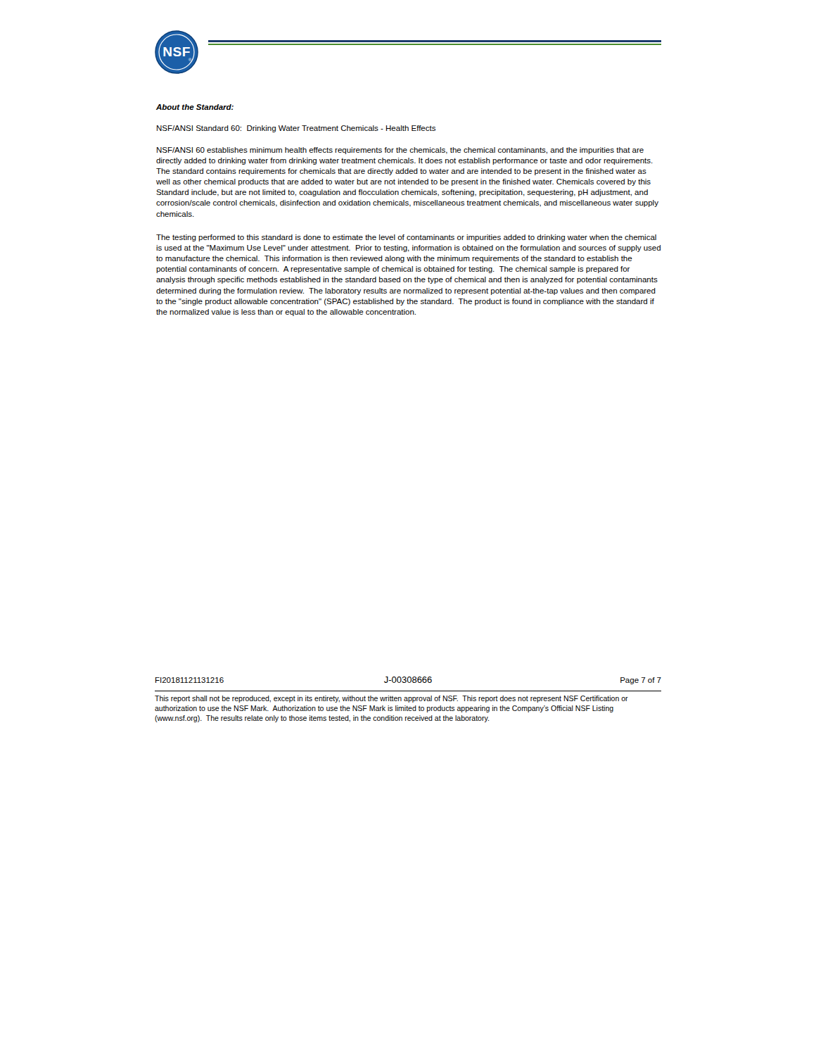NSF ®
About the Standard:
NSF/ANSI Standard 60: Drinking Water Treatment Chemicals - Health Effects
NSF/ANSI 60 establishes minimum health effects requirements for the chemicals, the chemical contaminants, and the impurities that are directly added to drinking water from drinking water treatment chemicals. It does not establish performance or taste and odor requirements. The standard contains requirements for chemicals that are directly added to water and are intended to be present in the finished water as well as other chemical products that are added to water but are not intended to be present in the finished water. Chemicals covered by this Standard include, but are not limited to, coagulation and flocculation chemicals, softening, precipitation, sequestering, pH adjustment, and corrosion/scale control chemicals, disinfection and oxidation chemicals, miscellaneous treatment chemicals, and miscellaneous water supply chemicals.
The testing performed to this standard is done to estimate the level of contaminants or impurities added to drinking water when the chemical is used at the "Maximum Use Level" under attestment. Prior to testing, information is obtained on the formulation and sources of supply used to manufacture the chemical. This information is then reviewed along with the minimum requirements of the standard to establish the potential contaminants of concern. A representative sample of chemical is obtained for testing. The chemical sample is prepared for analysis through specific methods established in the standard based on the type of chemical and then is analyzed for potential contaminants determined during the formulation review. The laboratory results are normalized to represent potential at-the-tap values and then compared to the "single product allowable concentration" (SPAC) established by the standard. The product is found in compliance with the standard if the normalized value is less than or equal to the allowable concentration.
FI20181121131216
J-00308666
Page 7 of 7
This report shall not be reproduced, except in its entirety, without the written approval of NSF. This report does not represent NSF Certification or authorization to use the NSF Mark. Authorization to use the NSF Mark is limited to products appearing in the Company’s Official NSF Listing (www.nsf.org). The results relate only to those items tested, in the condition received at the laboratory.